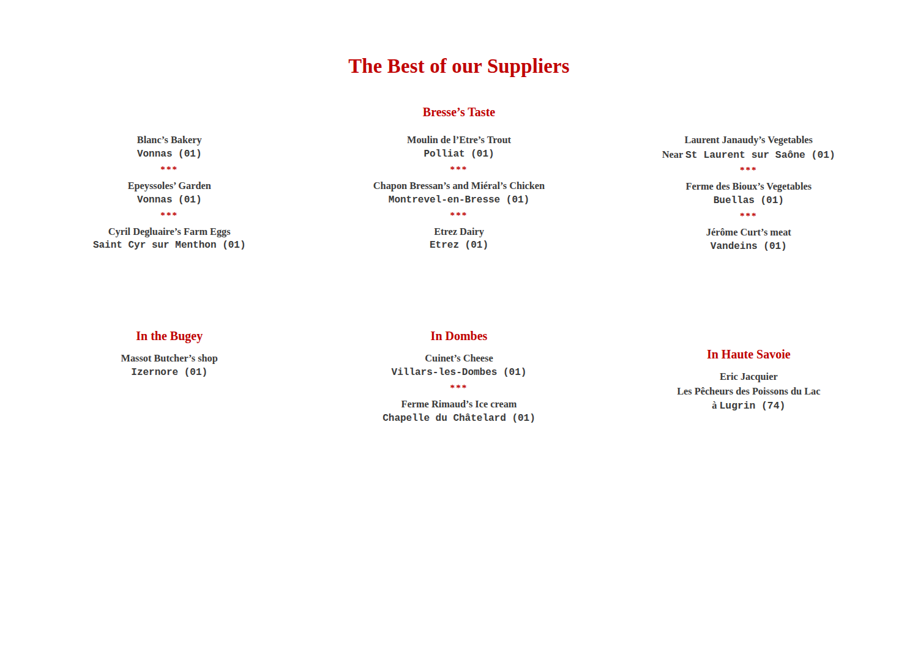The Best of our Suppliers
Bresse’s Taste
Blanc’s Bakery
Vonnas (01)
***
Epeyssoles’ Garden
Vonnas (01)
***
Cyril Degluaire’s Farm Eggs
Saint Cyr sur Menthon (01)
Moulin de l’Etre’s Trout
Polliat (01)
***
Chapon Bressan’s and Miéral’s Chicken
Montrevel-en-Bresse (01)
***
Etrez Dairy
Etrez (01)
Laurent Janaudy’s Vegetables
Near St Laurent sur Saône (01)
***
Ferme des Bioux’s Vegetables
Buellas (01)
***
Jérôme Curt’s meat
Vandeins (01)
In the Bugey
Massot Butcher’s shop
Izernore (01)
In Dombes
Cuinet’s Cheese
Villars-les-Dombes (01)
***
Ferme Rimaud’s Ice cream
Chapelle du Châtelard (01)
In Haute Savoie
Eric Jacquier
Les Pêcheurs des Poissons du Lac
à Lugrin (74)